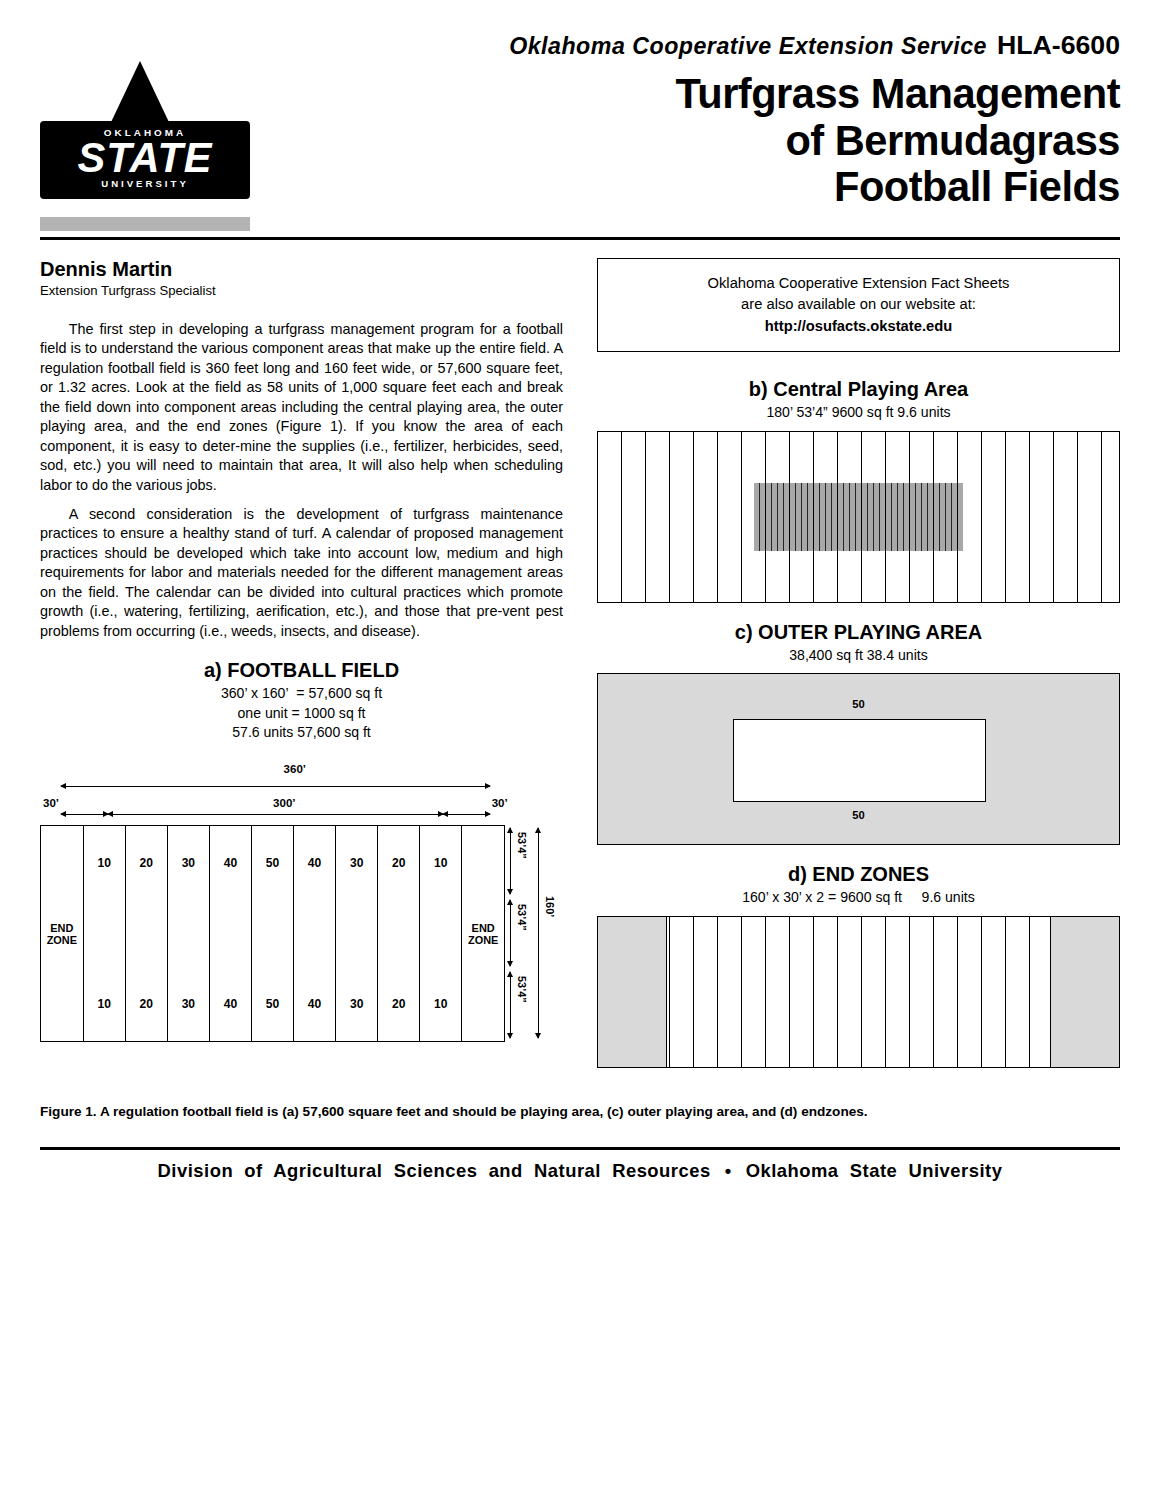Oklahoma Cooperative Extension ServiceHLA-6600
OKLAHOMA
STATE
UNIVERSITY
Turfgrass Management
of Bermudagrass
Football Fields
Dennis Martin
Extension Turfgrass Specialist
The first step in developing a turfgrass management program for a football field is to understand the various component areas that make up the entire field. A regulation football field is 360 feet long and 160 feet wide, or 57,600 square feet, or 1.32 acres. Look at the field as 58 units of 1,000 square feet each and break the field down into component areas including the central playing area, the outer playing area, and the end zones (Figure 1). If you know the area of each component, it is easy to deter-mine the supplies (i.e., fertilizer, herbicides, seed, sod, etc.) you will need to maintain that area, It will also help when scheduling labor to do the various jobs.
A second consideration is the development of turfgrass maintenance practices to ensure a healthy stand of turf. A calendar of proposed management practices should be developed which take into account low, medium and high requirements for labor and materials needed for the different management areas on the field. The calendar can be divided into cultural practices which promote growth (i.e., watering, fertilizing, aerification, etc.), and those that pre-vent pest problems from occurring (i.e., weeds, insects, and disease).
a) FOOTBALL FIELD
360’ x 160’ = 57,600 sq ft
one unit = 1000 sq ft
57.6 units 57,600 sq ft
360’
30’
300’
30’
END
ZONE
1010
2020
3030
4040
5050
4040
3030
2020
1010
END
ZONE
53’4”
53’4”
53’4”
160’
Oklahoma Cooperative Extension Fact Sheets
are also available on our website at:
http://osufacts.okstate.edu
b) Central Playing Area
180’ 53’4” 9600 sq ft 9.6 units
c) OUTER PLAYING AREA
38,400 sq ft 38.4 units
50
50
d) END ZONES
160’ x 30’ x 2 = 9600 sq ft 9.6 units
Figure 1. A regulation football field is (a) 57,600 square feet and should be playing area, (c) outer playing area, and (d) endzones.
Division of Agricultural Sciences and Natural Resources•Oklahoma State University